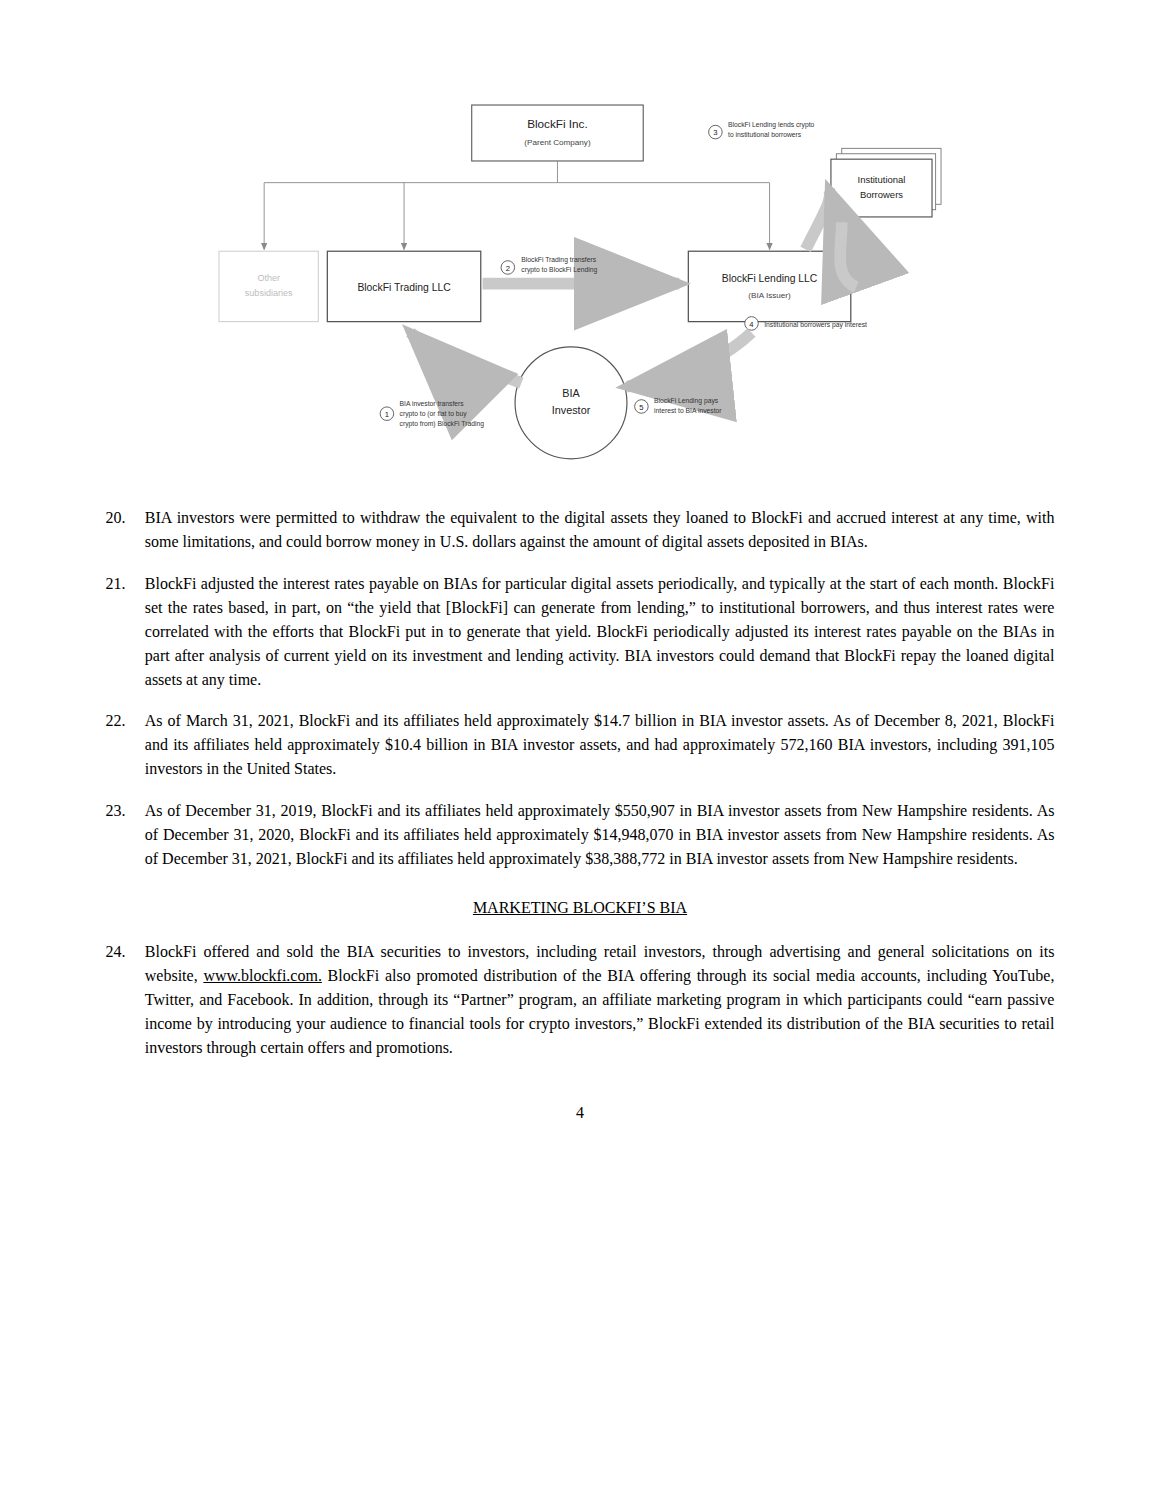BlockFi Inc. (Parent Company) Other subsidiaries BlockFi Trading LLC BlockFi Lending LLC (BIA Issuer) Institutional Borrowers 2 BlockFi Trading transfers crypto to BlockFi Lending 3 BlockFi Lending lends crypto to institutional borrowers 4 Institutional borrowers pay interest BIA Investor 1 BIA investor transfers crypto to (or fiat to buy crypto from) BlockFi Trading 5 BlockFi Lending pays interest to BIA investor
20.
BIA investors were permitted to withdraw the equivalent to the digital assets they loaned to BlockFi and accrued interest at any time, with some limitations, and could borrow money in U.S. dollars against the amount of digital assets deposited in BIAs.
21.
BlockFi adjusted the interest rates payable on BIAs for particular digital assets periodically, and typically at the start of each month. BlockFi set the rates based, in part, on “the yield that [BlockFi] can generate from lending,” to institutional borrowers, and thus interest rates were correlated with the efforts that BlockFi put in to generate that yield. BlockFi periodically adjusted its interest rates payable on the BIAs in part after analysis of current yield on its investment and lending activity. BIA investors could demand that BlockFi repay the loaned digital assets at any time.
22.
As of March 31, 2021, BlockFi and its affiliates held approximately $14.7 billion in BIA investor assets. As of December 8, 2021, BlockFi and its affiliates held approximately $10.4 billion in BIA investor assets, and had approximately 572,160 BIA investors, including 391,105 investors in the United States.
23.
As of December 31, 2019, BlockFi and its affiliates held approximately $550,907 in BIA investor assets from New Hampshire residents. As of December 31, 2020, BlockFi and its affiliates held approximately $14,948,070 in BIA investor assets from New Hampshire residents. As of December 31, 2021, BlockFi and its affiliates held approximately $38,388,772 in BIA investor assets from New Hampshire residents.
MARKETING BLOCKFI’S BIA
24.
BlockFi offered and sold the BIA securities to investors, including retail investors, through advertising and general solicitations on its website, www.blockfi.com. BlockFi also promoted distribution of the BIA offering through its social media accounts, including YouTube, Twitter, and Facebook. In addition, through its “Partner” program, an affiliate marketing program in which participants could “earn passive income by introducing your audience to financial tools for crypto investors,” BlockFi extended its distribution of the BIA securities to retail investors through certain offers and promotions.
4